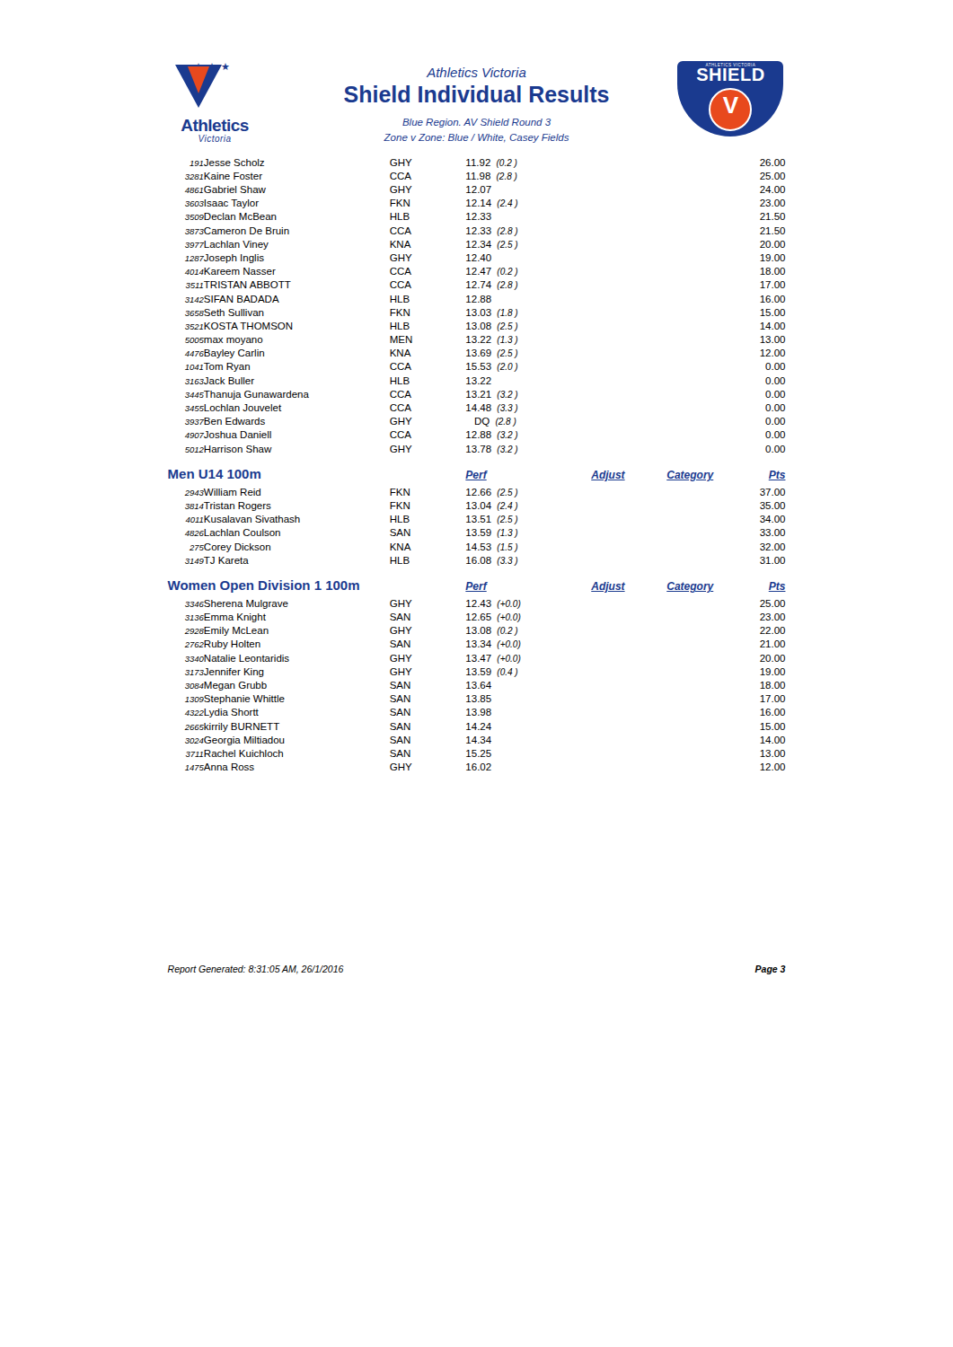★ ★ ★
Athletics
Victoria
Athletics Victoria
Shield Individual Results
Blue Region. AV Shield Round 3
Zone v Zone: Blue / White, Casey Fields
ATHLETICS VICTORIA
SHIELD
| 191 | Jesse Scholz | GHY | 11.92 (0.2 ) | | | 26.00 |
| 3281 | Kaine Foster | CCA | 11.98 (2.8 ) | | | 25.00 |
| 4861 | Gabriel Shaw | GHY | 12.07 | | | 24.00 |
| 3603 | Isaac Taylor | FKN | 12.14 (2.4 ) | | | 23.00 |
| 3509 | Declan McBean | HLB | 12.33 | | | 21.50 |
| 3873 | Cameron De Bruin | CCA | 12.33 (2.8 ) | | | 21.50 |
| 3977 | Lachlan Viney | KNA | 12.34 (2.5 ) | | | 20.00 |
| 1287 | Joseph Inglis | GHY | 12.40 | | | 19.00 |
| 4014 | Kareem Nasser | CCA | 12.47 (0.2 ) | | | 18.00 |
| 3511 | TRISTAN ABBOTT | CCA | 12.74 (2.8 ) | | | 17.00 |
| 3142 | SIFAN BADADA | HLB | 12.88 | | | 16.00 |
| 3658 | Seth Sullivan | FKN | 13.03 (1.8 ) | | | 15.00 |
| 3521 | KOSTA THOMSON | HLB | 13.08 (2.5 ) | | | 14.00 |
| 5005 | max moyano | MEN | 13.22 (1.3 ) | | | 13.00 |
| 4476 | Bayley Carlin | KNA | 13.69 (2.5 ) | | | 12.00 |
| 1041 | Tom Ryan | CCA | 15.53 (2.0 ) | | | 0.00 |
| 3163 | Jack Buller | HLB | 13.22 | | | 0.00 |
| 3445 | Thanuja Gunawardena | CCA | 13.21 (3.2 ) | | | 0.00 |
| 3455 | Lochlan Jouvelet | CCA | 14.48 (3.3 ) | | | 0.00 |
| 3937 | Ben Edwards | GHY | DQ (2.8 ) | | | 0.00 |
| 4907 | Joshua Daniell | CCA | 12.88 (3.2 ) | | | 0.00 |
| 5012 | Harrison Shaw | GHY | 13.78 (3.2 ) | | | 0.00 |
| Men U14 100m | Perf | Adjust | Category | Pts |
| 2943 | William Reid | FKN | 12.66 (2.5 ) | | | 37.00 |
| 3814 | Tristan Rogers | FKN | 13.04 (2.4 ) | | | 35.00 |
| 4011 | Kusalavan Sivathash | HLB | 13.51 (2.5 ) | | | 34.00 |
| 4826 | Lachlan Coulson | SAN | 13.59 (1.3 ) | | | 33.00 |
| 275 | Corey Dickson | KNA | 14.53 (1.5 ) | | | 32.00 |
| 3149 | TJ Kareta | HLB | 16.08 (3.3 ) | | | 31.00 |
| Women Open Division 1 100m | Perf | Adjust | Category | Pts |
| 3346 | Sherena Mulgrave | GHY | 12.43 (+0.0) | | | 25.00 |
| 3136 | Emma Knight | SAN | 12.65 (+0.0) | | | 23.00 |
| 2928 | Emily McLean | GHY | 13.08 (0.2 ) | | | 22.00 |
| 2762 | Ruby Holten | SAN | 13.34 (+0.0) | | | 21.00 |
| 3340 | Natalie Leontaridis | GHY | 13.47 (+0.0) | | | 20.00 |
| 3173 | Jennifer King | GHY | 13.59 (0.4 ) | | | 19.00 |
| 3084 | Megan Grubb | SAN | 13.64 | | | 18.00 |
| 1309 | Stephanie Whittle | SAN | 13.85 | | | 17.00 |
| 4322 | Lydia Shortt | SAN | 13.98 | | | 16.00 |
| 2665 | kirrily BURNETT | SAN | 14.24 | | | 15.00 |
| 3024 | Georgia Miltiadou | SAN | 14.34 | | | 14.00 |
| 3711 | Rachel Kuichloch | SAN | 15.25 | | | 13.00 |
| 1475 | Anna Ross | GHY | 16.02 | | | 12.00 |
Report Generated: 8:31:05 AM, 26/1/2016 Page 3